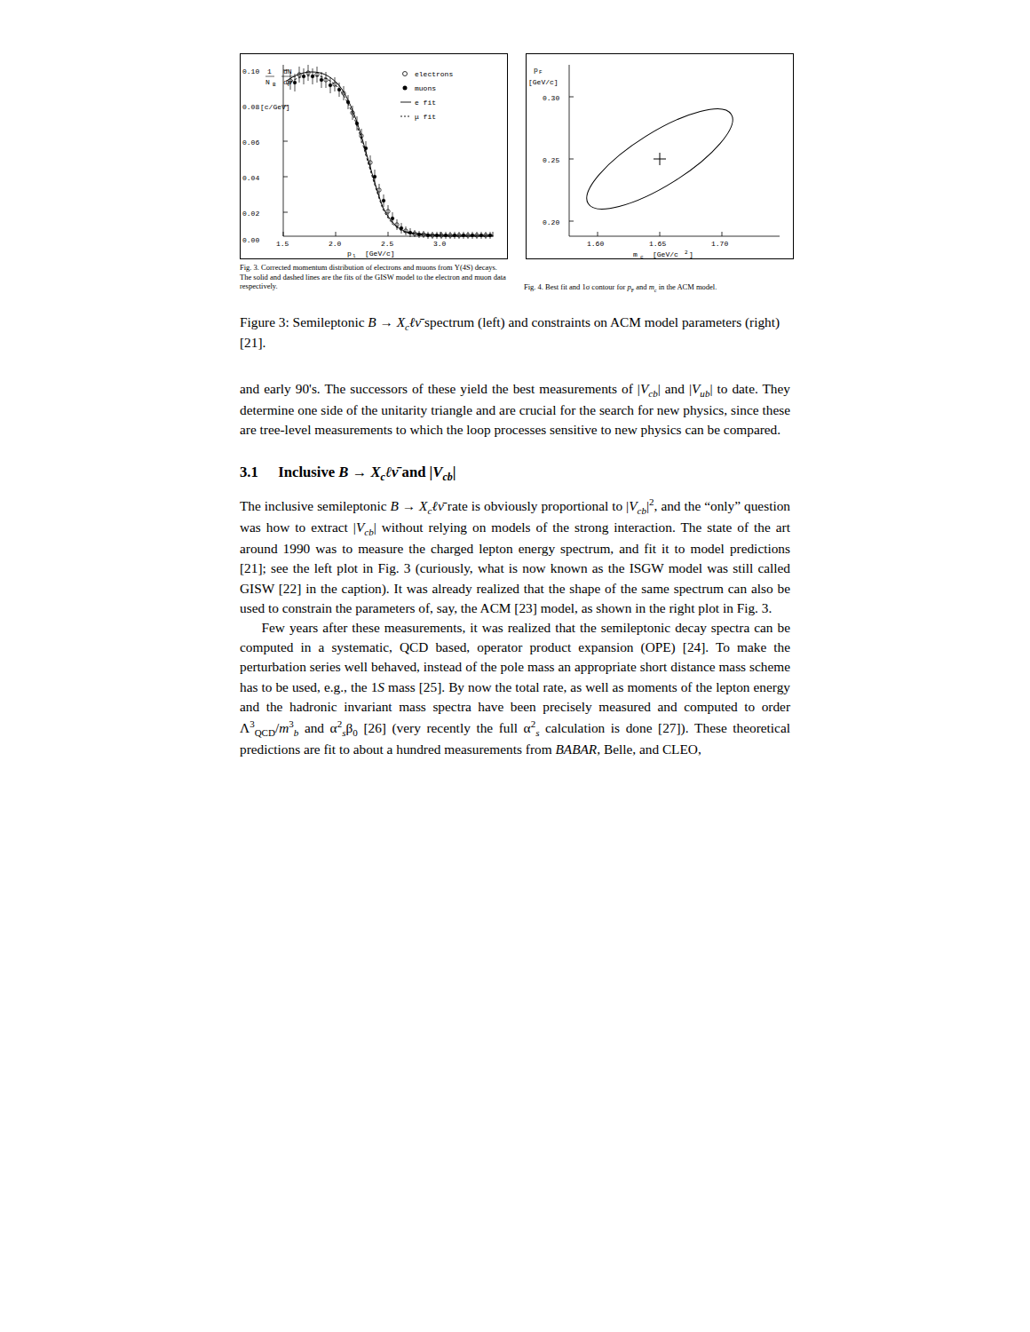0.10 0.08 0.06 0.04 0.02 0.00 1 N B dN dp [c/GeV] 1.5 2.0 2.5 3.0 p l [GeV/c] electrons muons e fit μ fit
p F [GeV/c] 0.30 0.25 0.20 1.60 1.65 1.70 m c [GeV/c 2 ]
Fig. 3. Corrected momentum distribution of electrons and muons from Υ(4S) decays. The solid and dashed lines are the fits of the GISW model to the electron and muon data respectively.
Fig. 4. Best fit and 1σ contour for pF and mc in the ACM model.
Figure 3: Semileptonic B → Xcℓν̄ spectrum (left) and constraints on ACM model parameters (right) [21].
and early 90's. The successors of these yield the best measurements of |Vcb| and |Vub| to date. They determine one side of the unitarity triangle and are crucial for the search for new physics, since these are tree-level measurements to which the loop processes sensitive to new physics can be compared.
3.1 Inclusive B → Xcℓν̄ and |Vcb|
The inclusive semileptonic B → Xcℓν̄ rate is obviously proportional to |Vcb|2, and the “only” question was how to extract |Vcb| without relying on models of the strong interaction. The state of the art around 1990 was to measure the charged lepton energy spectrum, and fit it to model predictions [21]; see the left plot in Fig. 3 (curiously, what is now known as the ISGW model was still called GISW [22] in the caption). It was already realized that the shape of the same spectrum can also be used to constrain the parameters of, say, the ACM [23] model, as shown in the right plot in Fig. 3.
Few years after these measurements, it was realized that the semileptonic decay spectra can be computed in a systematic, QCD based, operator product expansion (OPE) [24]. To make the perturbation series well behaved, instead of the pole mass an appropriate short distance mass scheme has to be used, e.g., the 1S mass [25]. By now the total rate, as well as moments of the lepton energy and the hadronic invariant mass spectra have been precisely measured and computed to order Λ3QCD/m3b and α2sβ0 [26] (very recently the full α2s calculation is done [27]). These theoretical predictions are fit to about a hundred measurements from BABAR, Belle, and CLEO,